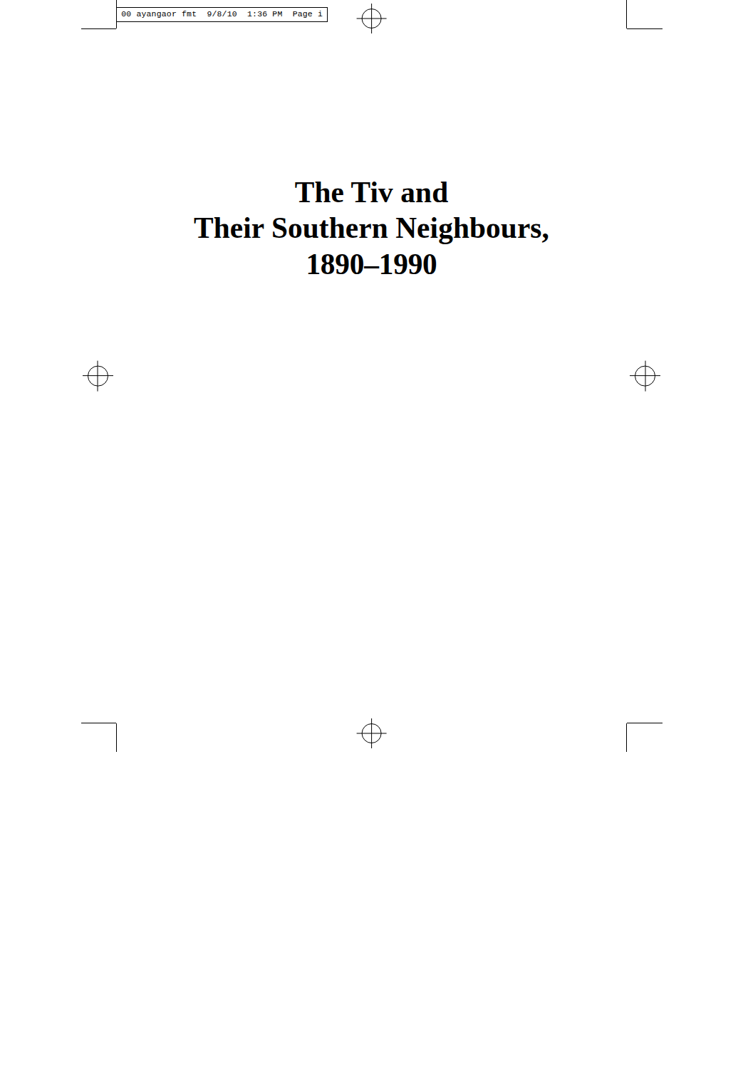00 ayangaor fmt 9/8/10 1:36 PM Page i
The Tiv and Their Southern Neighbours, 1890–1990